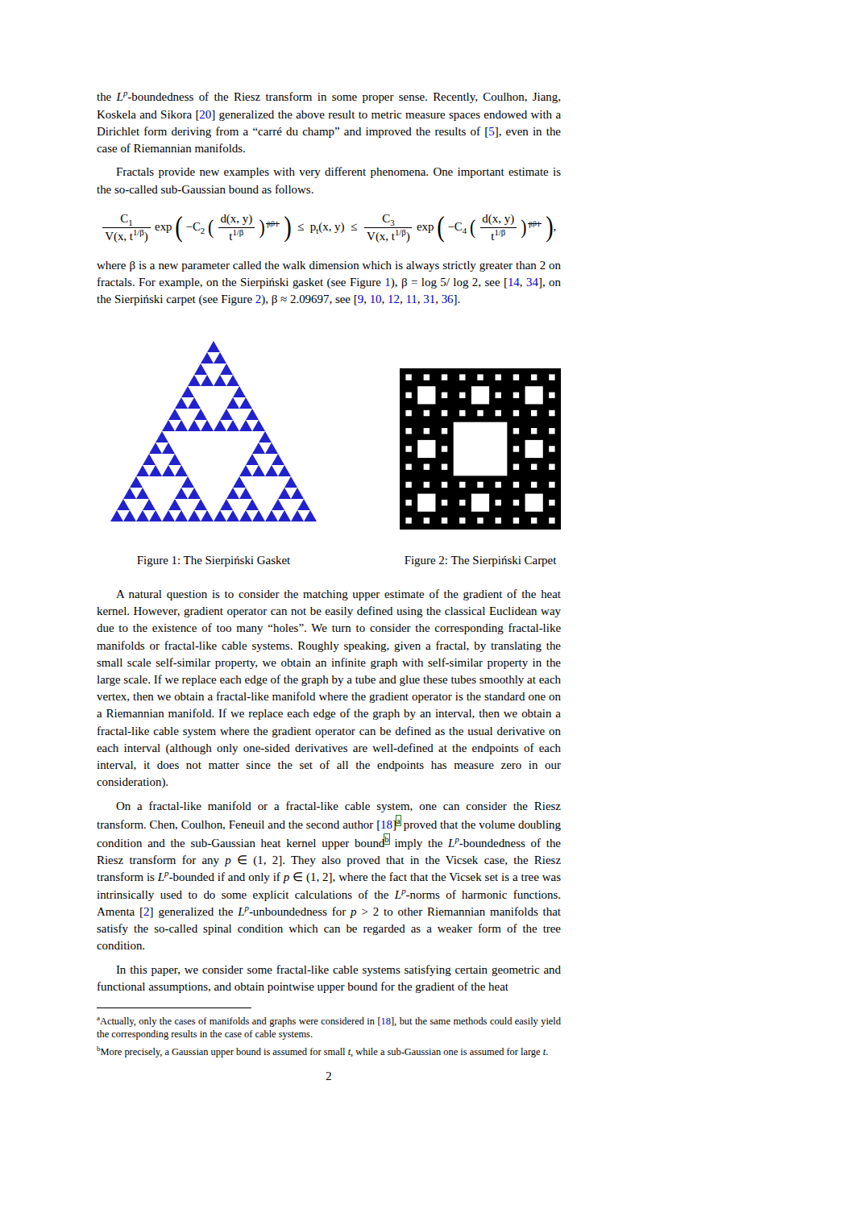the Lp-boundedness of the Riesz transform in some proper sense. Recently, Coulhon, Jiang, Koskela and Sikora [20] generalized the above result to metric measure spaces endowed with a Dirichlet form deriving from a “carré du champ” and improved the results of [5], even in the case of Riemannian manifolds.
Fractals provide new examples with very different phenomena. One important estimate is the so-called sub-Gaussian bound as follows.
C1 V(x, t1/β) exp ( −C2 ( d(x, y) t1/β )ββ−1 ) ≤ pt(x, y) ≤ C3 V(x, t1/β) exp ( −C4 ( d(x, y) t1/β )ββ−1 ),
where β is a new parameter called the walk dimension which is always strictly greater than 2 on fractals. For example, on the Sierpiński gasket (see Figure 1), β = log 5/ log 2, see [14, 34], on the Sierpiński carpet (see Figure 2), β ≈ 2.09697, see [9, 10, 12, 11, 31, 36].
Figure 1: The Sierpiński Gasket
Figure 2: The Sierpiński Carpet
A natural question is to consider the matching upper estimate of the gradient of the heat kernel. However, gradient operator can not be easily defined using the classical Euclidean way due to the existence of too many “holes”. We turn to consider the corresponding fractal-like manifolds or fractal-like cable systems. Roughly speaking, given a fractal, by translating the small scale self-similar property, we obtain an infinite graph with self-similar property in the large scale. If we replace each edge of the graph by a tube and glue these tubes smoothly at each vertex, then we obtain a fractal-like manifold where the gradient operator is the standard one on a Riemannian manifold. If we replace each edge of the graph by an interval, then we obtain a fractal-like cable system where the gradient operator can be defined as the usual derivative on each interval (although only one-sided derivatives are well-defined at the endpoints of each interval, it does not matter since the set of all the endpoints has measure zero in our consideration).
On a fractal-like manifold or a fractal-like cable system, one can consider the Riesz transform. Chen, Coulhon, Feneuil and the second author [18]a proved that the volume doubling condition and the sub-Gaussian heat kernel upper boundb imply the Lp-boundedness of the Riesz transform for any p ∈ (1, 2]. They also proved that in the Vicsek case, the Riesz transform is Lp-bounded if and only if p ∈ (1, 2], where the fact that the Vicsek set is a tree was intrinsically used to do some explicit calculations of the Lp-norms of harmonic functions. Amenta [2] generalized the Lp-unboundedness for p > 2 to other Riemannian manifolds that satisfy the so-called spinal condition which can be regarded as a weaker form of the tree condition.
In this paper, we consider some fractal-like cable systems satisfying certain geometric and functional assumptions, and obtain pointwise upper bound for the gradient of the heat
a Actually, only the cases of manifolds and graphs were considered in [18], but the same methods could easily yield the corresponding results in the case of cable systems.
b More precisely, a Gaussian upper bound is assumed for small t, while a sub-Gaussian one is assumed for large t.
2